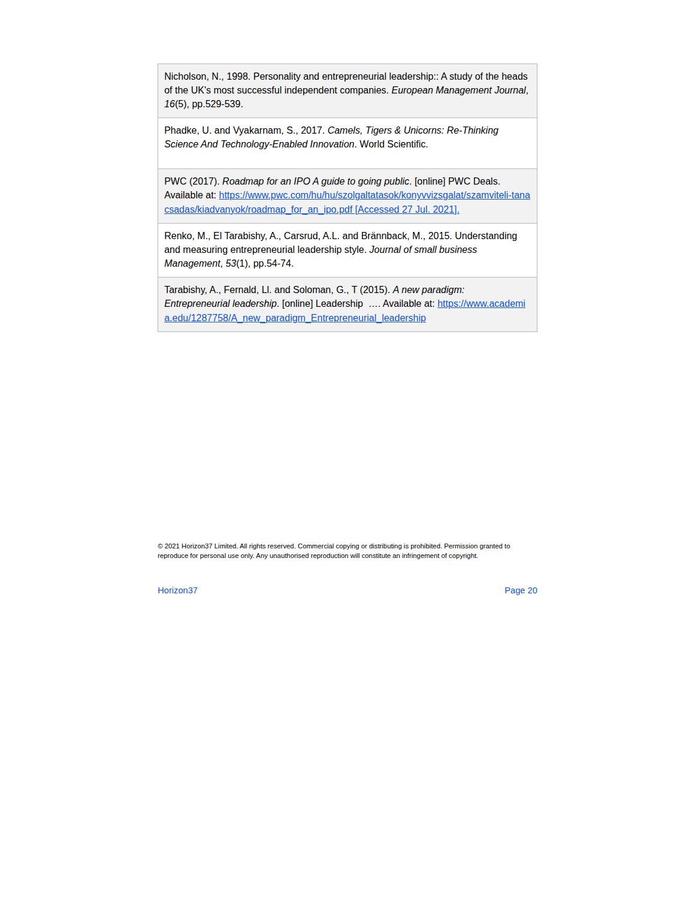| Nicholson, N., 1998. Personality and entrepreneurial leadership:: A study of the heads of the UK's most successful independent companies. European Management Journal , 16 (5), pp.529-539. |
| Phadke, U. and Vyakarnam, S., 2017. Camels, Tigers & Unicorns: Re-Thinking Science And Technology-Enabled Innovation . World Scientific. |
| PWC (2017). Roadmap for an IPO A guide to going public . [online] PWC Deals. Available at: https://www.pwc.com/hu/hu/szolgaltatasok/konyvvizsgalat/szamviteli-tanacsadas/kiadvanyok/roadmap_for_an_ipo.pdf [Accessed 27 Jul. 2021]. |
| Renko, M., El Tarabishy, A., Carsrud, A.L. and Brännback, M., 2015. Understanding and measuring entrepreneurial leadership style. Journal of small business Management , 53 (1), pp.54-74. |
| Tarabishy, A., Fernald, Ll. and Soloman, G., T (2015). A new paradigm: Entrepreneurial leadership . [online] Leadership …. Available at: https://www.academia.edu/1287758/A_new_paradigm_Entrepreneurial_leadership |
© 2021 Horizon37 Limited. All rights reserved. Commercial copying or distributing is prohibited. Permission granted to reproduce for personal use only. Any unauthorised reproduction will constitute an infringement of copyright.
Horizon37 Page 20